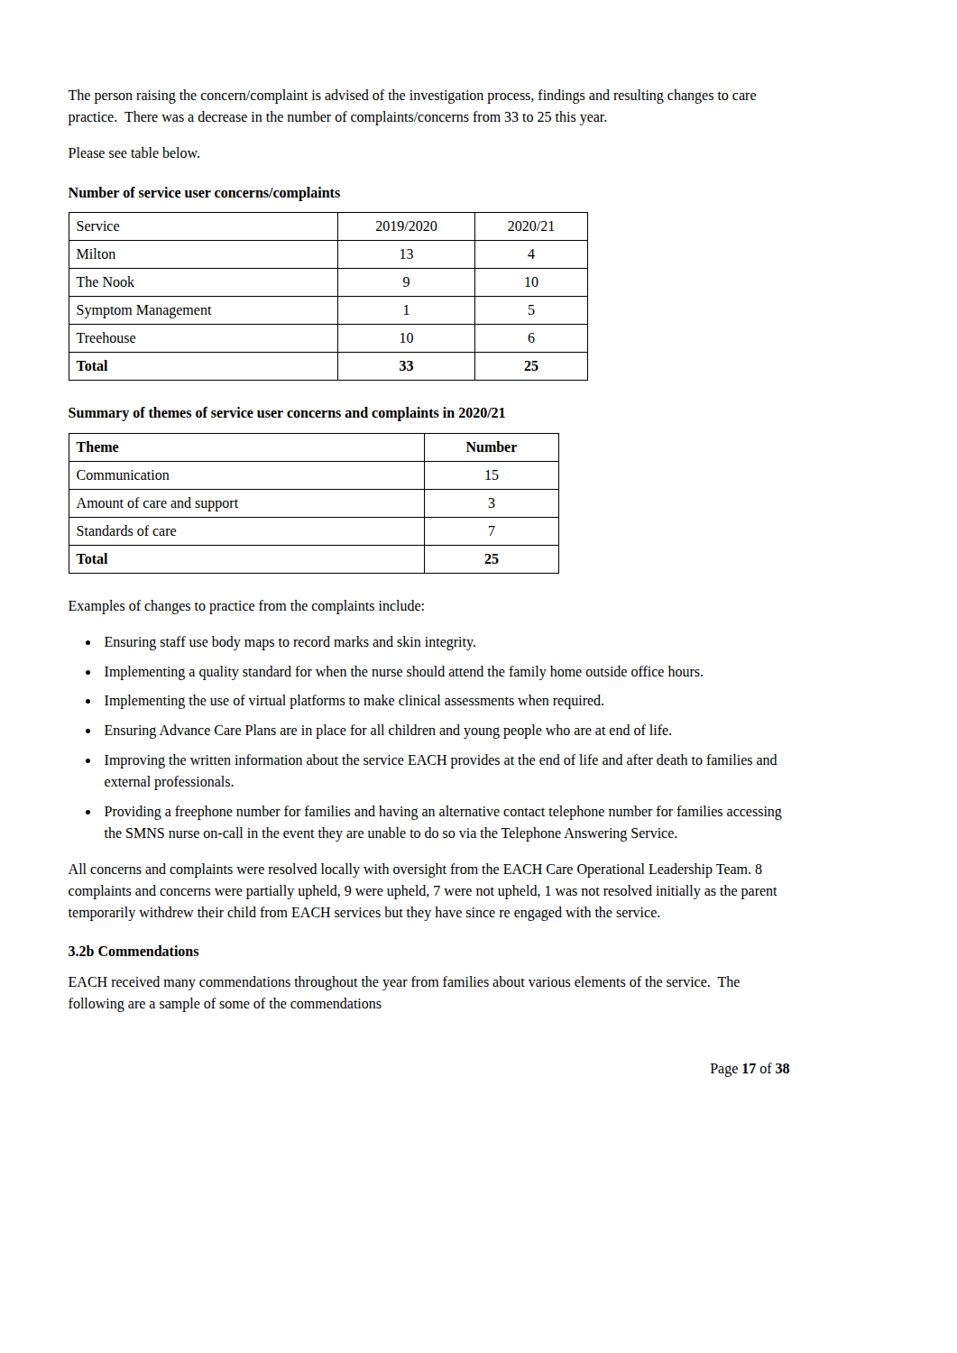The person raising the concern/complaint is advised of the investigation process, findings and resulting changes to care practice. There was a decrease in the number of complaints/concerns from 33 to 25 this year.
Please see table below.
Number of service user concerns/complaints
| Service | 2019/2020 | 2020/21 |
| --- | --- | --- |
| Milton | 13 | 4 |
| The Nook | 9 | 10 |
| Symptom Management | 1 | 5 |
| Treehouse | 10 | 6 |
| Total | 33 | 25 |
Summary of themes of service user concerns and complaints in 2020/21
| Theme | Number |
| --- | --- |
| Communication | 15 |
| Amount of care and support | 3 |
| Standards of care | 7 |
| Total | 25 |
Examples of changes to practice from the complaints include:
Ensuring staff use body maps to record marks and skin integrity.
Implementing a quality standard for when the nurse should attend the family home outside office hours.
Implementing the use of virtual platforms to make clinical assessments when required.
Ensuring Advance Care Plans are in place for all children and young people who are at end of life.
Improving the written information about the service EACH provides at the end of life and after death to families and external professionals.
Providing a freephone number for families and having an alternative contact telephone number for families accessing the SMNS nurse on-call in the event they are unable to do so via the Telephone Answering Service.
All concerns and complaints were resolved locally with oversight from the EACH Care Operational Leadership Team. 8 complaints and concerns were partially upheld, 9 were upheld, 7 were not upheld, 1 was not resolved initially as the parent temporarily withdrew their child from EACH services but they have since re engaged with the service.
3.2b Commendations
EACH received many commendations throughout the year from families about various elements of the service. The following are a sample of some of the commendations
Page 17 of 38